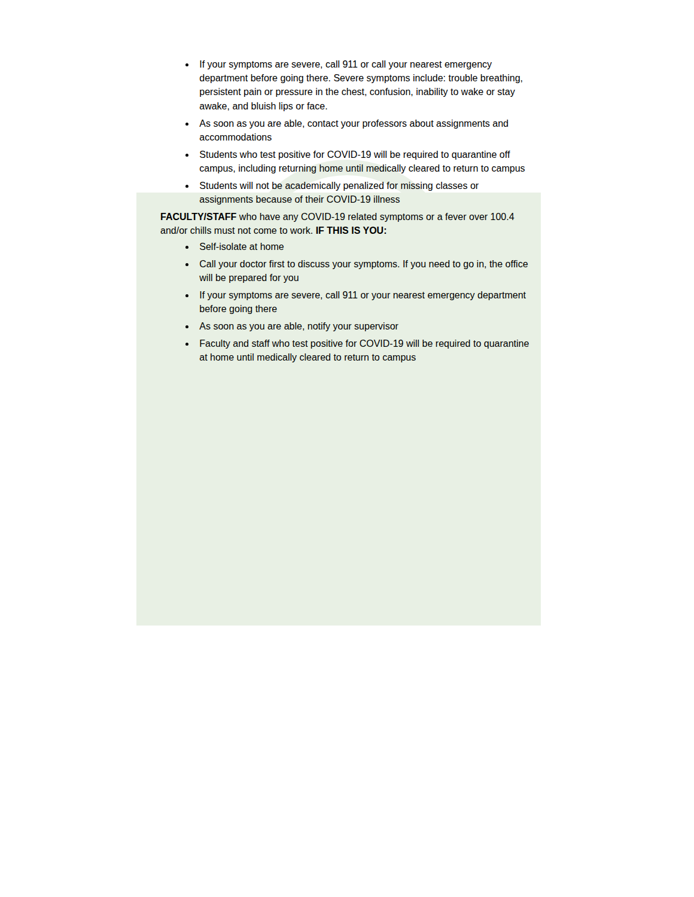If your symptoms are severe, call 911 or call your nearest emergency department before going there. Severe symptoms include: trouble breathing, persistent pain or pressure in the chest, confusion, inability to wake or stay awake, and bluish lips or face.
As soon as you are able, contact your professors about assignments and accommodations
Students who test positive for COVID-19 will be required to quarantine off campus, including returning home until medically cleared to return to campus
Students will not be academically penalized for missing classes or assignments because of their COVID-19 illness
FACULTY/STAFF who have any COVID-19 related symptoms or a fever over 100.4 and/or chills must not come to work. IF THIS IS YOU:
Self-isolate at home
Call your doctor first to discuss your symptoms. If you need to go in, the office will be prepared for you
If your symptoms are severe, call 911 or your nearest emergency department before going there
As soon as you are able, notify your supervisor
Faculty and staff who test positive for COVID-19 will be required to quarantine at home until medically cleared to return to campus
9